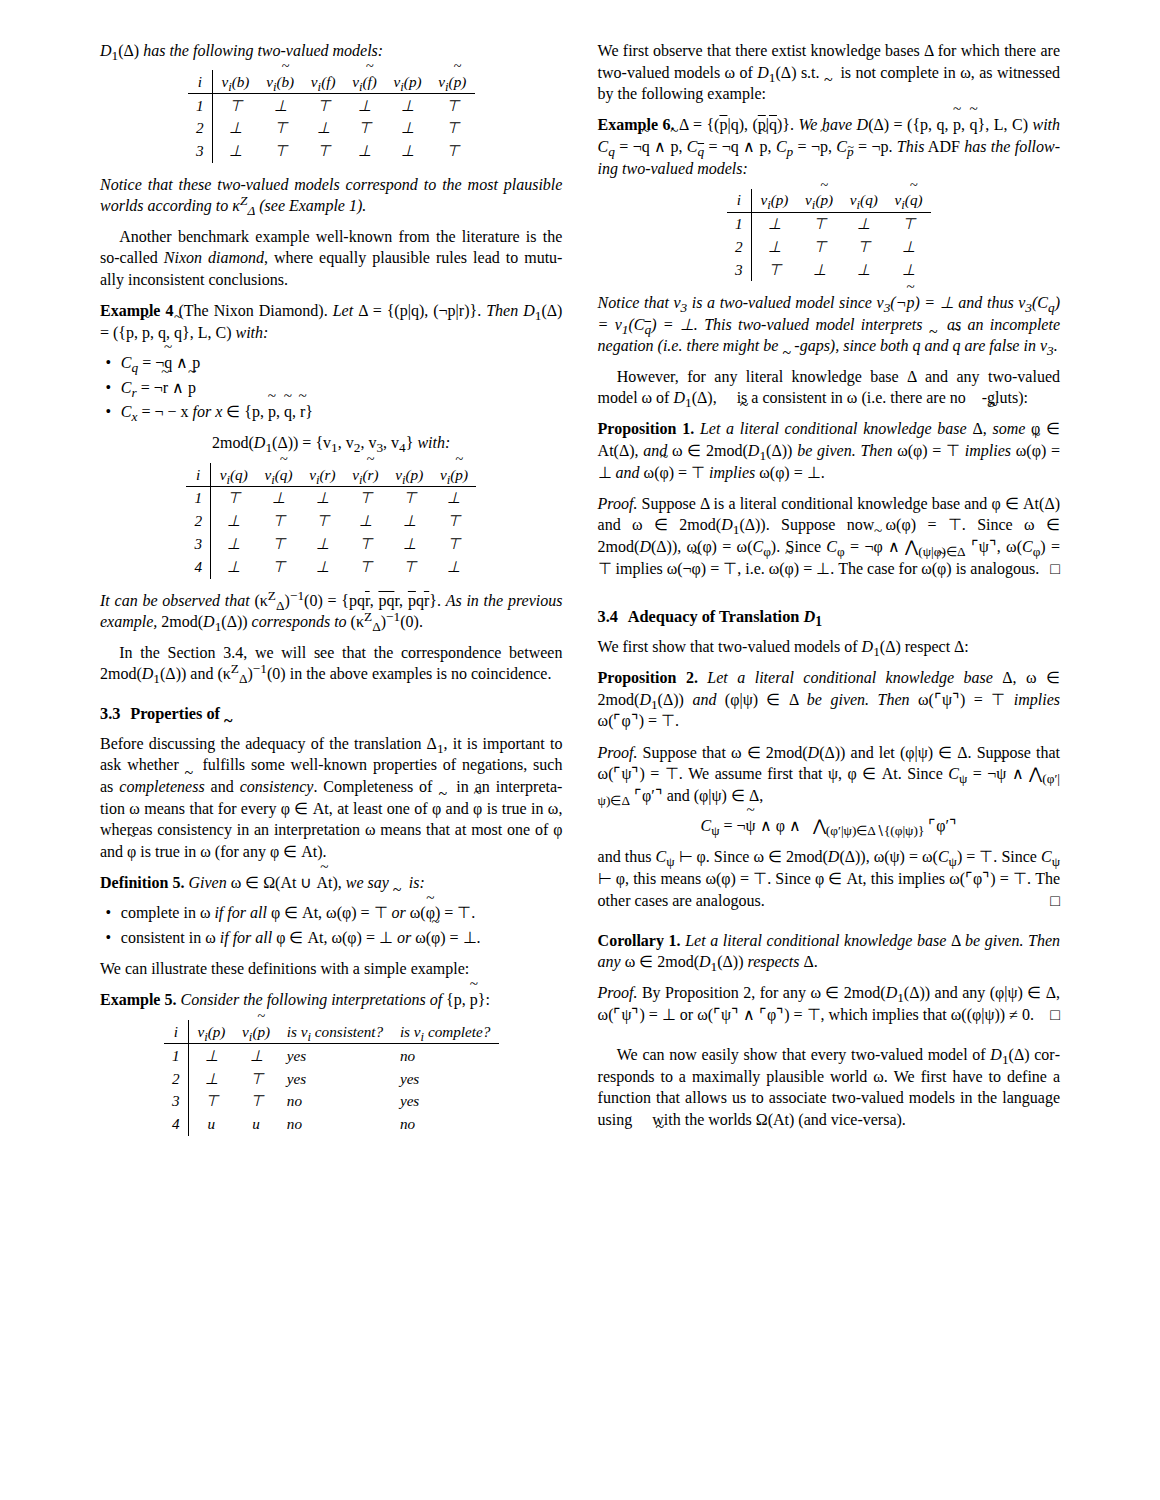D1(Δ) has the following two-valued models:
| i | v i (b) | v i ( b ) | v i (f) | v i ( f ) | v i (p) | v i ( p ) |
| --- | --- | --- | --- | --- | --- | --- |
| 1 | ⊤ | ⊥ | ⊤ | ⊥ | ⊥ | ⊤ |
| 2 | ⊥ | ⊤ | ⊥ | ⊤ | ⊥ | ⊤ |
| 3 | ⊥ | ⊤ | ⊤ | ⊥ | ⊥ | ⊤ |
Notice that these two-valued models correspond to the most plausible worlds according to κZΔ (see Example 1).
Another benchmark example well-known from the literature is the so-called Nixon diamond, where equally plausible rules lead to mutually inconsistent conclusions.
Example 4 (The Nixon Diamond). Let Δ = {(p|q), (¬p|r)}. Then D1(Δ) = ({p, p, q, q}, L, C) with:
Cq = ¬q ∧ p
Cr = ¬r ∧ p
Cx = ¬ − x for x ∈ {p, p, q, r}
2mod(D1(Δ)) = {v1, v2, v3, v4} with:
| i | v i (q) | v i ( q ) | v i (r) | v i ( r ) | v i (p) | v i ( p ) |
| --- | --- | --- | --- | --- | --- | --- |
| 1 | ⊤ | ⊥ | ⊥ | ⊤ | ⊤ | ⊥ |
| 2 | ⊥ | ⊤ | ⊤ | ⊥ | ⊥ | ⊤ |
| 3 | ⊥ | ⊤ | ⊥ | ⊤ | ⊥ | ⊤ |
| 4 | ⊥ | ⊤ | ⊥ | ⊤ | ⊤ | ⊥ |
It can be observed that (κZΔ)−1(0) = {pqr, pqr, pqr}. As in the previous example, 2mod(D1(Δ)) corresponds to (κZΔ)−1(0).
In the Section 3.4, we will see that the correspondence between 2mod(D1(Δ)) and (κZΔ)−1(0) in the above examples is no coincidence.
3.3 Properties of
Before discussing the adequacy of the translation Δ1, it is important to ask whether fulfills some well-known properties of negations, such as completeness and consistency. Completeness of in an interpretation ω means that for every φ ∈ At, at least one of φ and φ is true in ω, whereas consistency in an interpretation ω means that at most one of φ and φ is true in ω (for any φ ∈ At).
Definition 5. Given ω ∈ Ω(At ∪ At), we say is:
complete in ω if for all φ ∈ At, ω(φ) = ⊤ or ω(φ) = ⊤.
consistent in ω if for all φ ∈ At, ω(φ) = ⊥ or ω(φ) = ⊥.
We can illustrate these definitions with a simple example:
Example 5. Consider the following interpretations of {p, p}:
| i | v i (p) | v i ( p ) | is v i consistent? | is v i complete? |
| --- | --- | --- | --- | --- |
| 1 | ⊥ | ⊥ | yes | no |
| 2 | ⊥ | ⊤ | yes | yes |
| 3 | ⊤ | ⊤ | no | yes |
| 4 | u | u | no | no |
We first observe that there extist knowledge bases Δ for which there are two-valued models ω of D1(Δ) s.t. is not complete in ω, as witnessed by the following example:
Example 6. Δ = {(p|q), (p|q)}. We have D(Δ) = ({p, q, p, q}, L, C) with Cq = ¬q ∧ p, Cq = ¬q ∧ p, Cp = ¬p, Cp = ¬p. This ADF has the following two-valued models:
| i | v i (p) | v i ( p ) | v i (q) | v i ( q ) |
| --- | --- | --- | --- | --- |
| 1 | ⊥ | ⊤ | ⊥ | ⊤ |
| 2 | ⊥ | ⊤ | ⊤ | ⊥ |
| 3 | ⊤ | ⊥ | ⊥ | ⊥ |
Notice that v3 is a two-valued model since v3(¬p) = ⊥ and thus v3(Cq) = v1(Cq) = ⊥. This two-valued model interprets as an incomplete negation (i.e. there might be -gaps), since both q and q are false in v3.
However, for any literal knowledge base Δ and any two-valued model ω of D1(Δ), is a consistent in ω (i.e. there are no -gluts):
Proposition 1. Let a literal conditional knowledge base Δ, some φ ∈ At(Δ), and ω ∈ 2mod(D1(Δ)) be given. Then ω(φ) = ⊤ implies ω(φ) = ⊥ and ω(φ) = ⊤ implies ω(φ) = ⊥.
Proof. Suppose Δ is a literal conditional knowledge base and φ ∈ At(Δ) and ω ∈ 2mod(D1(Δ)). Suppose now ω(φ) = ⊤. Since ω ∈ 2mod(D(Δ)), ω(φ) = ω(Cφ). Since Cφ = ¬φ ∧ ⋀(ψ|φ)∈Δ ⌜ψ⌝, ω(Cφ) = ⊤ implies ω(¬φ) = ⊤, i.e. ω(φ) = ⊥. The case for ω(φ) is analogous. □
3.4 Adequacy of Translation D1
We first show that two-valued models of D1(Δ) respect Δ:
Proposition 2. Let a literal conditional knowledge base Δ, ω ∈ 2mod(D1(Δ)) and (φ|ψ) ∈ Δ be given. Then ω(⌜ψ⌝) = ⊤ implies ω(⌜φ⌝) = ⊤.
Proof. Suppose that ω ∈ 2mod(D(Δ)) and let (φ|ψ) ∈ Δ. Suppose that ω(⌜ψ⌝) = ⊤. We assume first that ψ, φ ∈ At. Since Cψ = ¬ψ ∧ ⋀(φ′|ψ)∈Δ ⌜φ′⌝ and (φ|ψ) ∈ Δ,
Cψ = ¬ψ ∧ φ ∧ ⋀(φ′|ψ)∈Δ∖{(φ|ψ)} ⌜φ′⌝
and thus Cψ ⊢ φ. Since ω ∈ 2mod(D(Δ)), ω(ψ) = ω(Cψ) = ⊤. Since Cψ ⊢ φ, this means ω(φ) = ⊤. Since φ ∈ At, this implies ω(⌜φ⌝) = ⊤. The other cases are analogous. □
Corollary 1. Let a literal conditional knowledge base Δ be given. Then any ω ∈ 2mod(D1(Δ)) respects Δ.
Proof. By Proposition 2, for any ω ∈ 2mod(D1(Δ)) and any (φ|ψ) ∈ Δ, ω(⌜ψ⌝) = ⊥ or ω(⌜ψ⌝ ∧ ⌜φ⌝) = ⊤, which implies that ω((φ|ψ)) ≠ 0. □
We can now easily show that every two-valued model of D1(Δ) corresponds to a maximally plausible world ω. We first have to define a function that allows us to associate two-valued models in the language using with the worlds Ω(At) (and vice-versa).